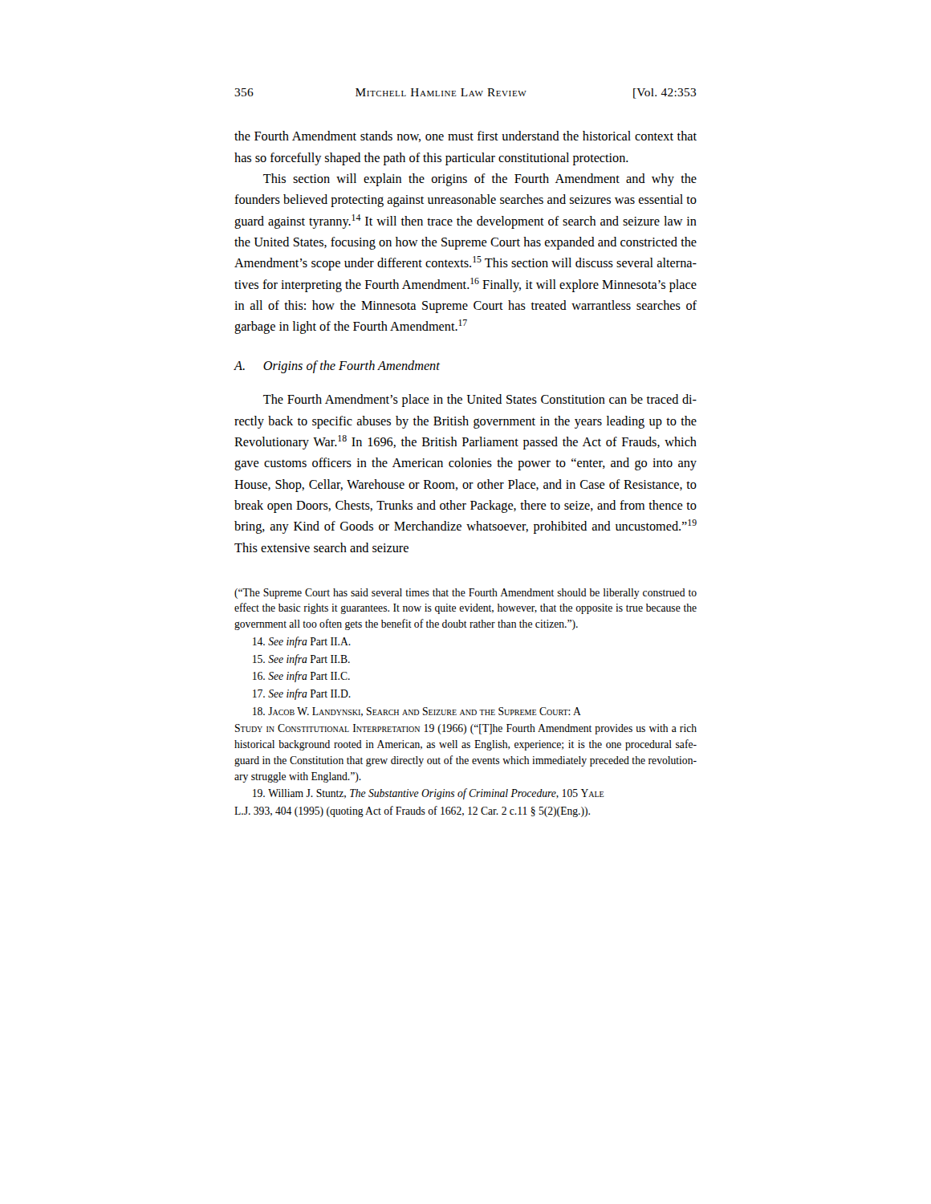356 Mitchell Hamline Law Review [Vol. 42:353
the Fourth Amendment stands now, one must first understand the historical context that has so forcefully shaped the path of this particular constitutional protection.
This section will explain the origins of the Fourth Amendment and why the founders believed protecting against unreasonable searches and seizures was essential to guard against tyranny.14 It will then trace the development of search and seizure law in the United States, focusing on how the Supreme Court has expanded and constricted the Amendment’s scope under different contexts.15 This section will discuss several alternatives for interpreting the Fourth Amendment.16 Finally, it will explore Minnesota’s place in all of this: how the Minnesota Supreme Court has treated warrantless searches of garbage in light of the Fourth Amendment.17
A. Origins of the Fourth Amendment
The Fourth Amendment’s place in the United States Constitution can be traced directly back to specific abuses by the British government in the years leading up to the Revolutionary War.18 In 1696, the British Parliament passed the Act of Frauds, which gave customs officers in the American colonies the power to “enter, and go into any House, Shop, Cellar, Warehouse or Room, or other Place, and in Case of Resistance, to break open Doors, Chests, Trunks and other Package, there to seize, and from thence to bring, any Kind of Goods or Merchandize whatsoever, prohibited and uncustomed.”19 This extensive search and seizure
(“The Supreme Court has said several times that the Fourth Amendment should be liberally construed to effect the basic rights it guarantees. It now is quite evident, however, that the opposite is true because the government all too often gets the benefit of the doubt rather than the citizen.”).
14. See infra Part II.A.
15. See infra Part II.B.
16. See infra Part II.C.
17. See infra Part II.D.
18. Jacob W. Landynski, Search and Seizure and the Supreme Court: A
Study in Constitutional Interpretation 19 (1966) (“[T]he Fourth Amendment provides us with a rich historical background rooted in American, as well as English, experience; it is the one procedural safeguard in the Constitution that grew directly out of the events which immediately preceded the revolutionary struggle with England.”).
19. William J. Stuntz, The Substantive Origins of Criminal Procedure, 105 Yale
L.J. 393, 404 (1995) (quoting Act of Frauds of 1662, 12 Car. 2 c.11 § 5(2)(Eng.)).